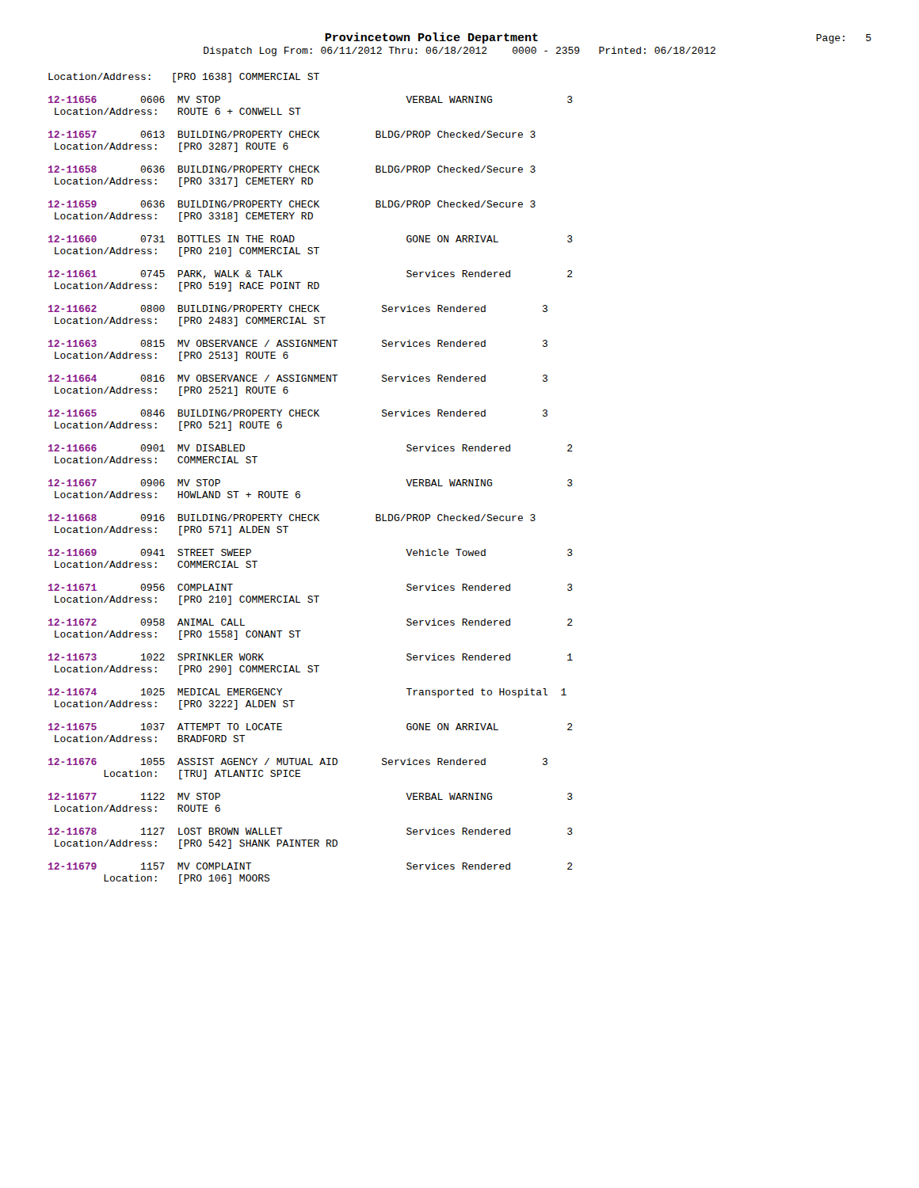Provincetown Police Department
Page: 5
Dispatch Log From: 06/11/2012 Thru: 06/18/2012 0000 - 2359 Printed: 06/18/2012
Location/Address: [PRO 1638] COMMERCIAL ST
12-11656 0606 MV STOP VERBAL WARNING 3
Location/Address: ROUTE 6 + CONWELL ST
12-11657 0613 BUILDING/PROPERTY CHECK BLDG/PROP Checked/Secure 3
Location/Address: [PRO 3287] ROUTE 6
12-11658 0636 BUILDING/PROPERTY CHECK BLDG/PROP Checked/Secure 3
Location/Address: [PRO 3317] CEMETERY RD
12-11659 0636 BUILDING/PROPERTY CHECK BLDG/PROP Checked/Secure 3
Location/Address: [PRO 3318] CEMETERY RD
12-11660 0731 BOTTLES IN THE ROAD GONE ON ARRIVAL 3
Location/Address: [PRO 210] COMMERCIAL ST
12-11661 0745 PARK, WALK & TALK Services Rendered 2
Location/Address: [PRO 519] RACE POINT RD
12-11662 0800 BUILDING/PROPERTY CHECK Services Rendered 3
Location/Address: [PRO 2483] COMMERCIAL ST
12-11663 0815 MV OBSERVANCE / ASSIGNMENT Services Rendered 3
Location/Address: [PRO 2513] ROUTE 6
12-11664 0816 MV OBSERVANCE / ASSIGNMENT Services Rendered 3
Location/Address: [PRO 2521] ROUTE 6
12-11665 0846 BUILDING/PROPERTY CHECK Services Rendered 3
Location/Address: [PRO 521] ROUTE 6
12-11666 0901 MV DISABLED Services Rendered 2
Location/Address: COMMERCIAL ST
12-11667 0906 MV STOP VERBAL WARNING 3
Location/Address: HOWLAND ST + ROUTE 6
12-11668 0916 BUILDING/PROPERTY CHECK BLDG/PROP Checked/Secure 3
Location/Address: [PRO 571] ALDEN ST
12-11669 0941 STREET SWEEP Vehicle Towed 3
Location/Address: COMMERCIAL ST
12-11671 0956 COMPLAINT Services Rendered 3
Location/Address: [PRO 210] COMMERCIAL ST
12-11672 0958 ANIMAL CALL Services Rendered 2
Location/Address: [PRO 1558] CONANT ST
12-11673 1022 SPRINKLER WORK Services Rendered 1
Location/Address: [PRO 290] COMMERCIAL ST
12-11674 1025 MEDICAL EMERGENCY Transported to Hospital 1
Location/Address: [PRO 3222] ALDEN ST
12-11675 1037 ATTEMPT TO LOCATE GONE ON ARRIVAL 2
Location/Address: BRADFORD ST
12-11676 1055 ASSIST AGENCY / MUTUAL AID Services Rendered 3
Location: [TRU] ATLANTIC SPICE
12-11677 1122 MV STOP VERBAL WARNING 3
Location/Address: ROUTE 6
12-11678 1127 LOST BROWN WALLET Services Rendered 3
Location/Address: [PRO 542] SHANK PAINTER RD
12-11679 1157 MV COMPLAINT Services Rendered 2
Location: [PRO 106] MOORS